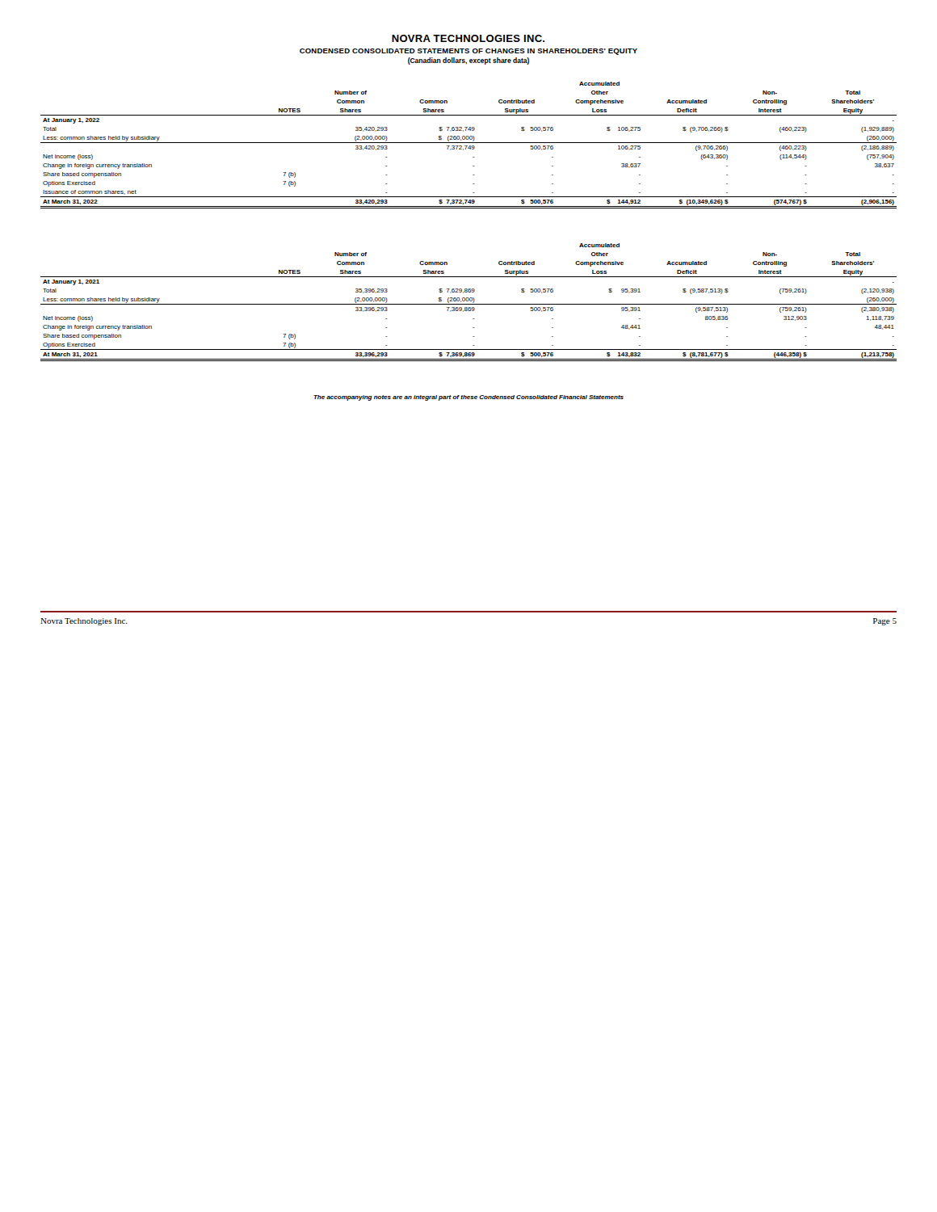NOVRA TECHNOLOGIES INC.
CONDENSED CONSOLIDATED STATEMENTS OF CHANGES IN SHAREHOLDERS' EQUITY
(Canadian dollars, except share data)
| | | | | | Accumulated | | | |
| --- | --- | --- | --- | --- | --- | --- | --- | --- |
| | | Number of | | | Other | | Non- | Total |
| | | Common | Common | Contributed | Comprehensive | Accumulated | Controlling | Shareholders' |
| | NOTES | Shares | Shares | Surplus | Loss | Deficit | Interest | Equity |
| At January 1, 2022 | | | | | | | | - |
| Total | | 35,420,293 | $ 7,632,749 | $ 500,576 | $ 106,275 | $ (9,706,266) $ | (460,223) | (1,929,889) |
| Less: common shares held by subsidiary | | (2,000,000) | $ (260,000) | | | | | (260,000) |
| | | 33,420,293 | 7,372,749 | 500,576 | 106,275 | (9,706,266) | (460,223) | (2,186,889) |
| Net income (loss) | | - | - | - | - | (643,360) | (114,544) | (757,904) |
| Change in foreign currency translation | | - | - | - | 38,637 | - | - | 38,637 |
| Share based compensation | 7 (b) | - | - | - | - | - | - | - |
| Options Exercised | 7 (b) | - | - | - | - | - | - | - |
| Issuance of common shares, net | | - | - | - | - | - | - | - |
| At March 31, 2022 | | 33,420,293 | $ 7,372,749 | $ 500,576 | $ 144,912 | $ (10,349,626) $ | (574,767) $ | (2,906,156) |
| | | | | | Accumulated | | | |
| --- | --- | --- | --- | --- | --- | --- | --- | --- |
| | | Number of | | | Other | | Non- | Total |
| | | Common | Common | Contributed | Comprehensive | Accumulated | Controlling | Shareholders' |
| | NOTES | Shares | Shares | Surplus | Loss | Deficit | Interest | Equity |
| At January 1, 2021 | | | | | | | | - |
| Total | | 35,396,293 | $ 7,629,869 | $ 500,576 | $ 95,391 | $ (9,587,513) $ | (759,261) | (2,120,938) |
| Less: common shares held by subsidiary | | (2,000,000) | $ (260,000) | | | | | (260,000) |
| | | 33,396,293 | 7,369,869 | 500,576 | 95,391 | (9,587,513) | (759,261) | (2,380,938) |
| Net income (loss) | | - | - | - | - | 805,836 | 312,903 | 1,118,739 |
| Change in foreign currency translation | | - | - | - | 48,441 | - | - | 48,441 |
| Share based compensation | 7 (b) | - | - | - | - | - | - | - |
| Options Exercised | 7 (b) | - | - | - | - | - | - | - |
| At March 31, 2021 | | 33,396,293 | $ 7,369,869 | $ 500,576 | $ 143,832 | $ (8,781,677) $ | (446,358) $ | (1,213,758) |
The accompanying notes are an integral part of these Condensed Consolidated Financial Statements
Novra Technologies Inc.
Page 5